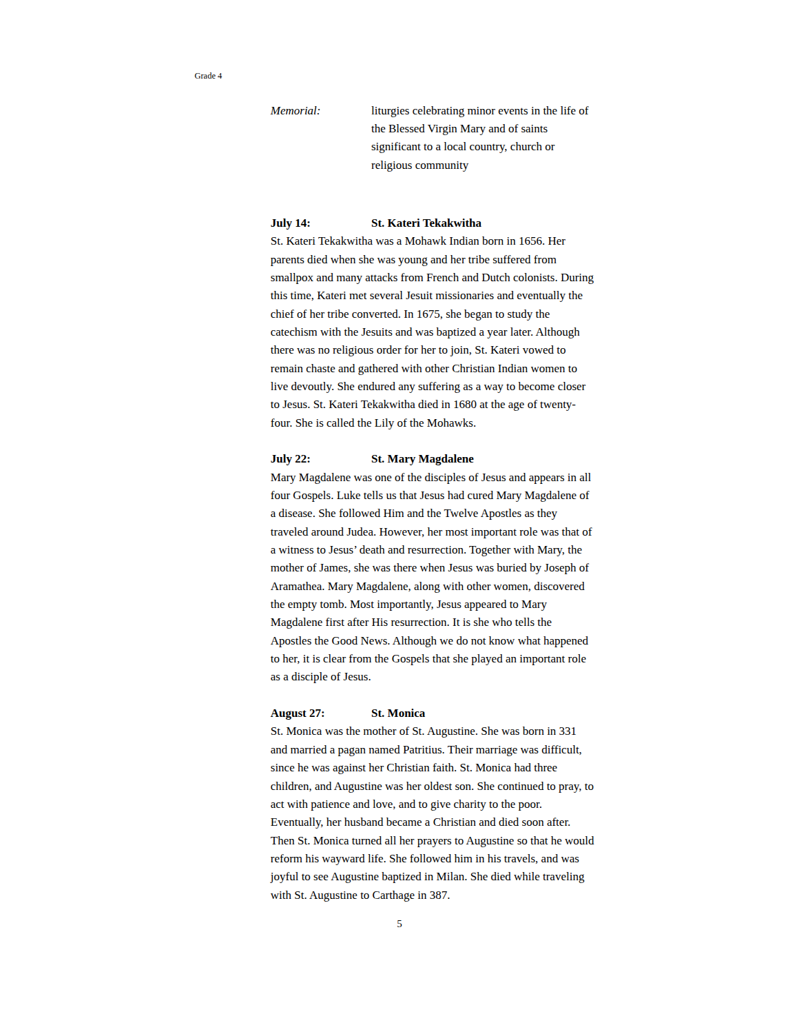Grade 4
Memorial:
liturgies celebrating minor events in the life of the Blessed Virgin Mary and of saints significant to a local country, church or religious community
July 14: St. Kateri Tekakwitha
St. Kateri Tekakwitha was a Mohawk Indian born in 1656. Her parents died when she was young and her tribe suffered from smallpox and many attacks from French and Dutch colonists. During this time, Kateri met several Jesuit missionaries and eventually the chief of her tribe converted. In 1675, she began to study the catechism with the Jesuits and was baptized a year later. Although there was no religious order for her to join, St. Kateri vowed to remain chaste and gathered with other Christian Indian women to live devoutly. She endured any suffering as a way to become closer to Jesus. St. Kateri Tekakwitha died in 1680 at the age of twenty-four. She is called the Lily of the Mohawks.
July 22: St. Mary Magdalene
Mary Magdalene was one of the disciples of Jesus and appears in all four Gospels. Luke tells us that Jesus had cured Mary Magdalene of a disease. She followed Him and the Twelve Apostles as they traveled around Judea. However, her most important role was that of a witness to Jesus’ death and resurrection. Together with Mary, the mother of James, she was there when Jesus was buried by Joseph of Aramathea. Mary Magdalene, along with other women, discovered the empty tomb. Most importantly, Jesus appeared to Mary Magdalene first after His resurrection. It is she who tells the Apostles the Good News. Although we do not know what happened to her, it is clear from the Gospels that she played an important role as a disciple of Jesus.
August 27: St. Monica
St. Monica was the mother of St. Augustine. She was born in 331 and married a pagan named Patritius. Their marriage was difficult, since he was against her Christian faith. St. Monica had three children, and Augustine was her oldest son. She continued to pray, to act with patience and love, and to give charity to the poor. Eventually, her husband became a Christian and died soon after. Then St. Monica turned all her prayers to Augustine so that he would reform his wayward life. She followed him in his travels, and was joyful to see Augustine baptized in Milan. She died while traveling with St. Augustine to Carthage in 387.
5